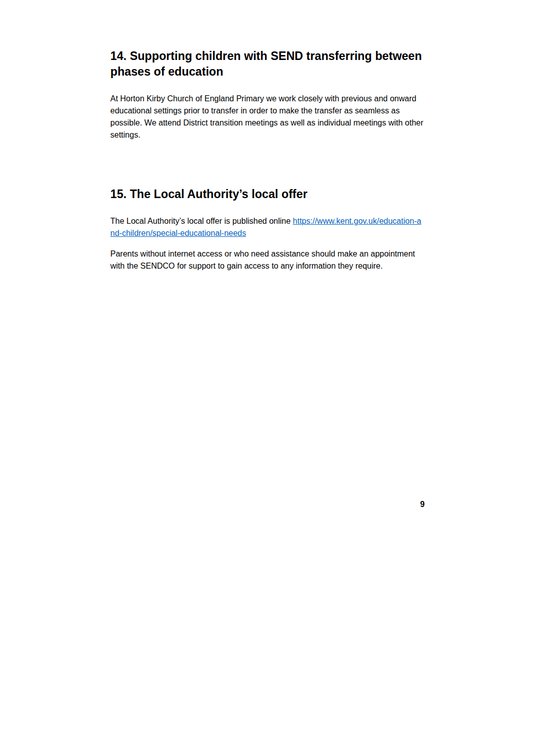14. Supporting children with SEND transferring between phases of education
At Horton Kirby Church of England Primary we work closely with previous and onward educational settings prior to transfer in order to make the transfer as seamless as possible. We attend District transition meetings as well as individual meetings with other settings.
15. The Local Authority’s local offer
The Local Authority’s local offer is published online https://www.kent.gov.uk/education-and-children/special-educational-needs
Parents without internet access or who need assistance should make an appointment with the SENDCO for support to gain access to any information they require.
9